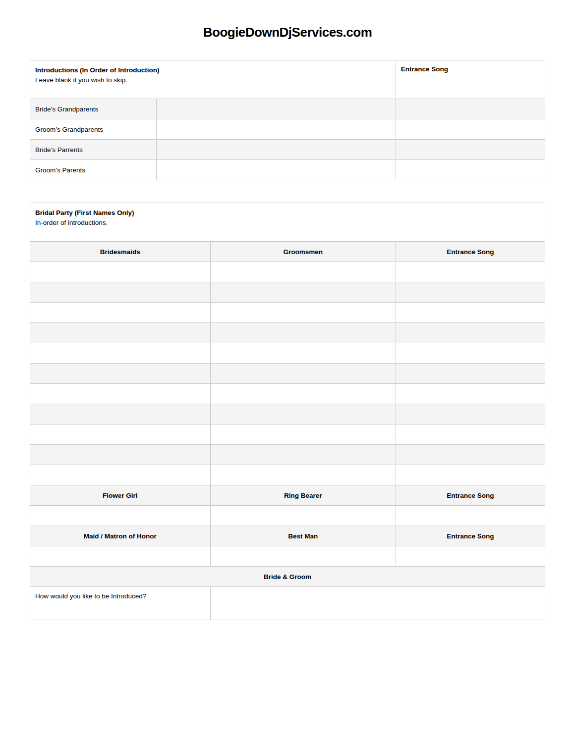BoogieDownDjServices.com
| Introductions (In Order of Introduction) Leave blank if you wish to skip. | Entrance Song |
| Bride’s Grandparents | | |
| Groom’s Grandparents | | |
| Bride’s Parrents | | |
| Groom’s Parents | | |
| Bridal Party (First Names Only) In-order of introductions. |
| Bridesmaids | Groomsmen | Entrance Song |
| Flower Girl | Ring Bearer | Entrance Song |
| Maid / Matron of Honor | Best Man | Entrance Song |
| Bride & Groom |
| How would you like to be Introduced? | |